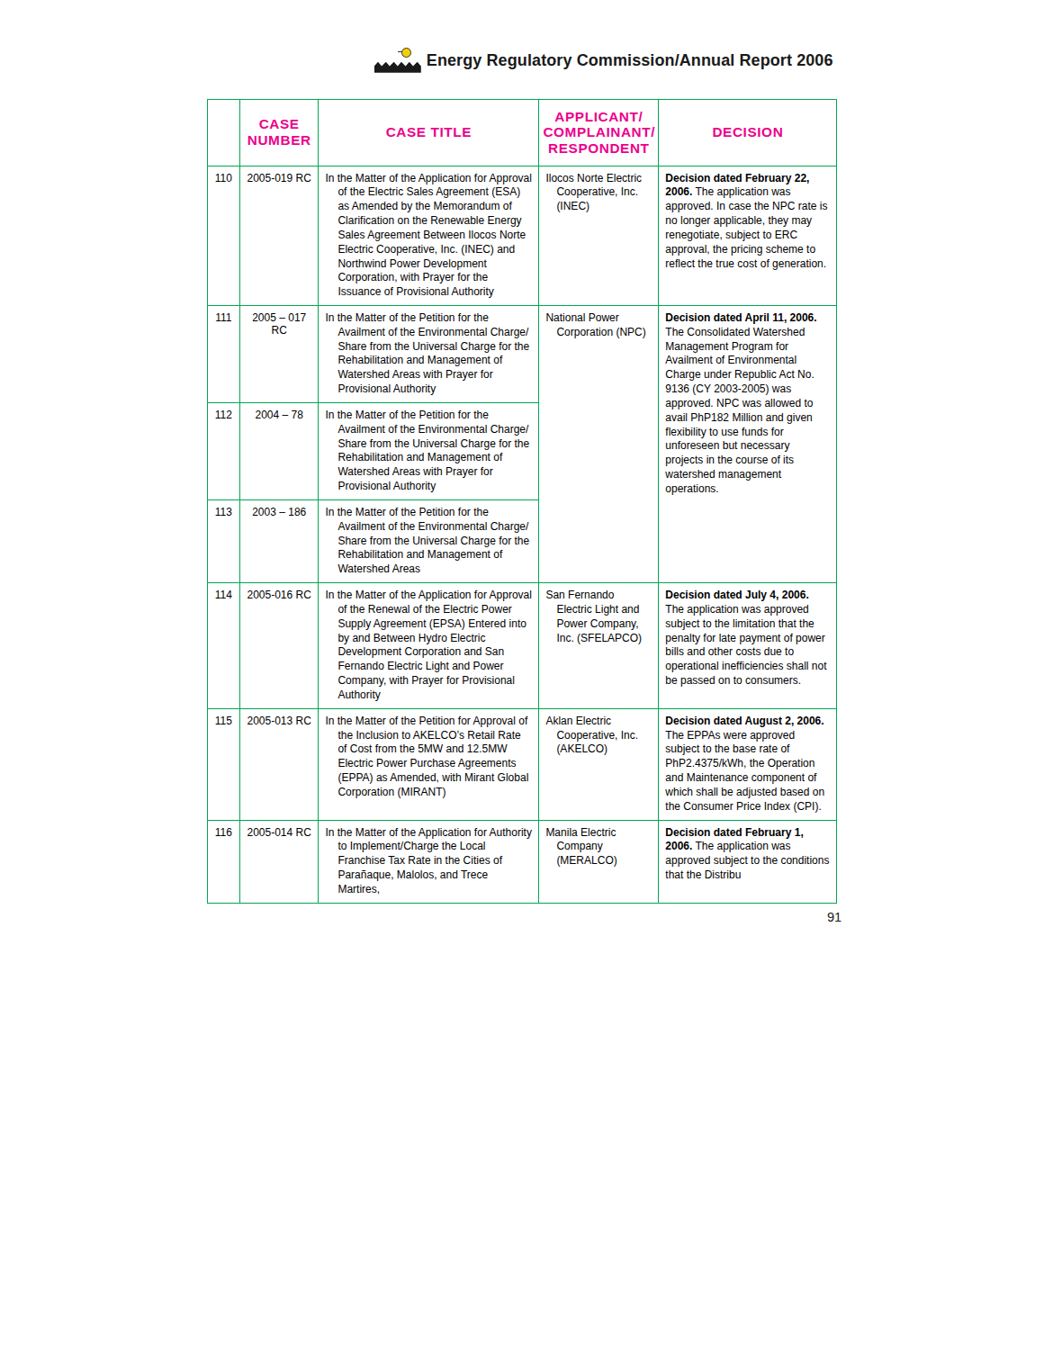Energy Regulatory Commission/Annual Report 2006
| | CASE NUMBER | CASE TITLE | APPLICANT/ COMPLAINANT/ RESPONDENT | DECISION |
| --- | --- | --- | --- | --- |
| 110 | 2005-019 RC | In the Matter of the Application for Approval of the Electric Sales Agreement (ESA) as Amended by the Memorandum of Clarification on the Renewable Energy Sales Agreement Between Ilocos Norte Electric Cooperative, Inc. (INEC) and Northwind Power Development Corporation, with Prayer for the Issuance of Provisional Authority | Ilocos Norte Electric Cooperative, Inc. (INEC) | Decision dated February 22, 2006. The application was approved. In case the NPC rate is no longer applicable, they may renegotiate, subject to ERC approval, the pricing scheme to reflect the true cost of generation. |
| 111 | 2005 – 017 RC | In the Matter of the Petition for the Availment of the Environmental Charge/ Share from the Universal Charge for the Rehabilitation and Management of Watershed Areas with Prayer for Provisional Authority | National Power Corporation (NPC) | Decision dated April 11, 2006. The Consolidated Watershed Management Program for Availment of Environmental Charge under Republic Act No. 9136 (CY 2003-2005) was approved. NPC was allowed to avail PhP182 Million and given flexibility to use funds for unforeseen but necessary projects in the course of its watershed management operations. |
| 112 | 2004 – 78 | In the Matter of the Petition for the Availment of the Environmental Charge/ Share from the Universal Charge for the Rehabilitation and Management of Watershed Areas with Prayer for Provisional Authority |
| 113 | 2003 – 186 | In the Matter of the Petition for the Availment of the Environmental Charge/ Share from the Universal Charge for the Rehabilitation and Management of Watershed Areas |
| 114 | 2005-016 RC | In the Matter of the Application for Approval of the Renewal of the Electric Power Supply Agreement (EPSA) Entered into by and Between Hydro Electric Development Corporation and San Fernando Electric Light and Power Company, with Prayer for Provisional Authority | San Fernando Electric Light and Power Company, Inc. (SFELAPCO) | Decision dated July 4, 2006. The application was approved subject to the limitation that the penalty for late payment of power bills and other costs due to operational inefficiencies shall not be passed on to consumers. |
| 115 | 2005-013 RC | In the Matter of the Petition for Approval of the Inclusion to AKELCO’s Retail Rate of Cost from the 5MW and 12.5MW Electric Power Purchase Agreements (EPPA) as Amended, with Mirant Global Corporation (MIRANT) | Aklan Electric Cooperative, Inc. (AKELCO) | Decision dated August 2, 2006. The EPPAs were approved subject to the base rate of PhP2.4375/kWh, the Operation and Maintenance component of which shall be adjusted based on the Consumer Price Index (CPI). |
| 116 | 2005-014 RC | In the Matter of the Application for Authority to Implement/Charge the Local Franchise Tax Rate in the Cities of Parañaque, Malolos, and Trece Martires, | Manila Electric Company (MERALCO) | Decision dated February 1, 2006. The application was approved subject to the conditions that the Distribu |
91